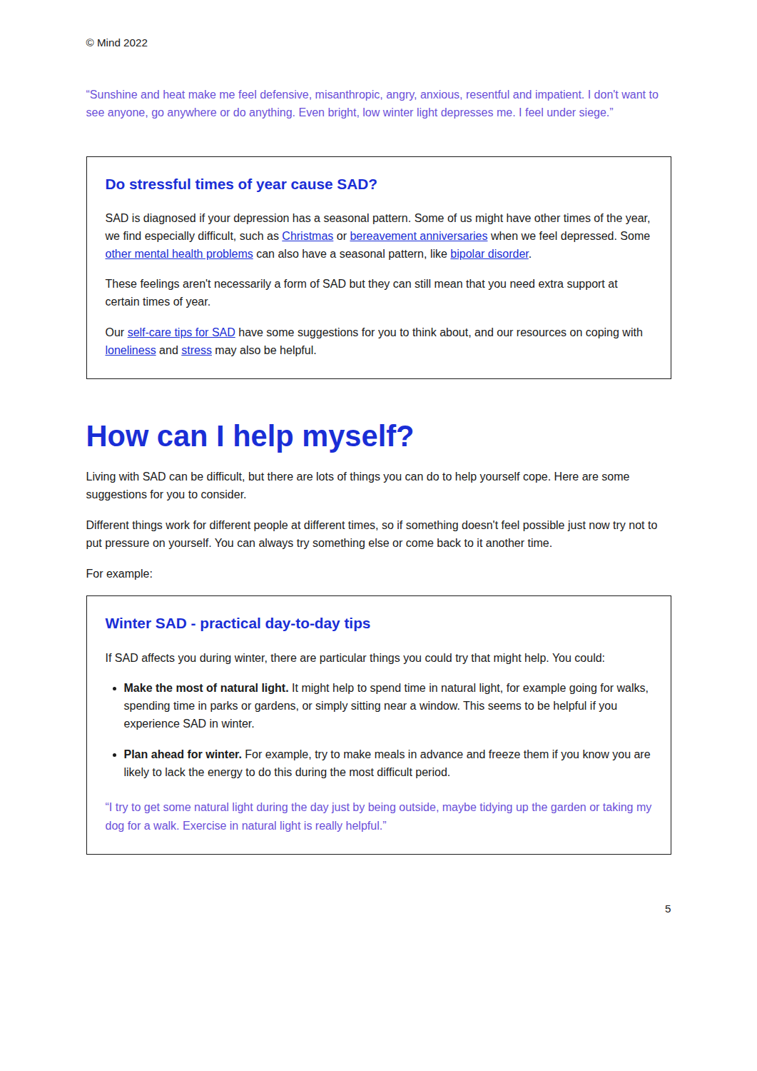© Mind 2022
“Sunshine and heat make me feel defensive, misanthropic, angry, anxious, resentful and impatient. I don't want to see anyone, go anywhere or do anything. Even bright, low winter light depresses me. I feel under siege.”
Do stressful times of year cause SAD?
SAD is diagnosed if your depression has a seasonal pattern. Some of us might have other times of the year, we find especially difficult, such as Christmas or bereavement anniversaries when we feel depressed. Some other mental health problems can also have a seasonal pattern, like bipolar disorder.
These feelings aren't necessarily a form of SAD but they can still mean that you need extra support at certain times of year.
Our self-care tips for SAD have some suggestions for you to think about, and our resources on coping with loneliness and stress may also be helpful.
How can I help myself?
Living with SAD can be difficult, but there are lots of things you can do to help yourself cope. Here are some suggestions for you to consider.
Different things work for different people at different times, so if something doesn't feel possible just now try not to put pressure on yourself. You can always try something else or come back to it another time.
For example:
Winter SAD - practical day-to-day tips
If SAD affects you during winter, there are particular things you could try that might help. You could:
Make the most of natural light. It might help to spend time in natural light, for example going for walks, spending time in parks or gardens, or simply sitting near a window. This seems to be helpful if you experience SAD in winter.
Plan ahead for winter. For example, try to make meals in advance and freeze them if you know you are likely to lack the energy to do this during the most difficult period.
“I try to get some natural light during the day just by being outside, maybe tidying up the garden or taking my dog for a walk. Exercise in natural light is really helpful.”
5